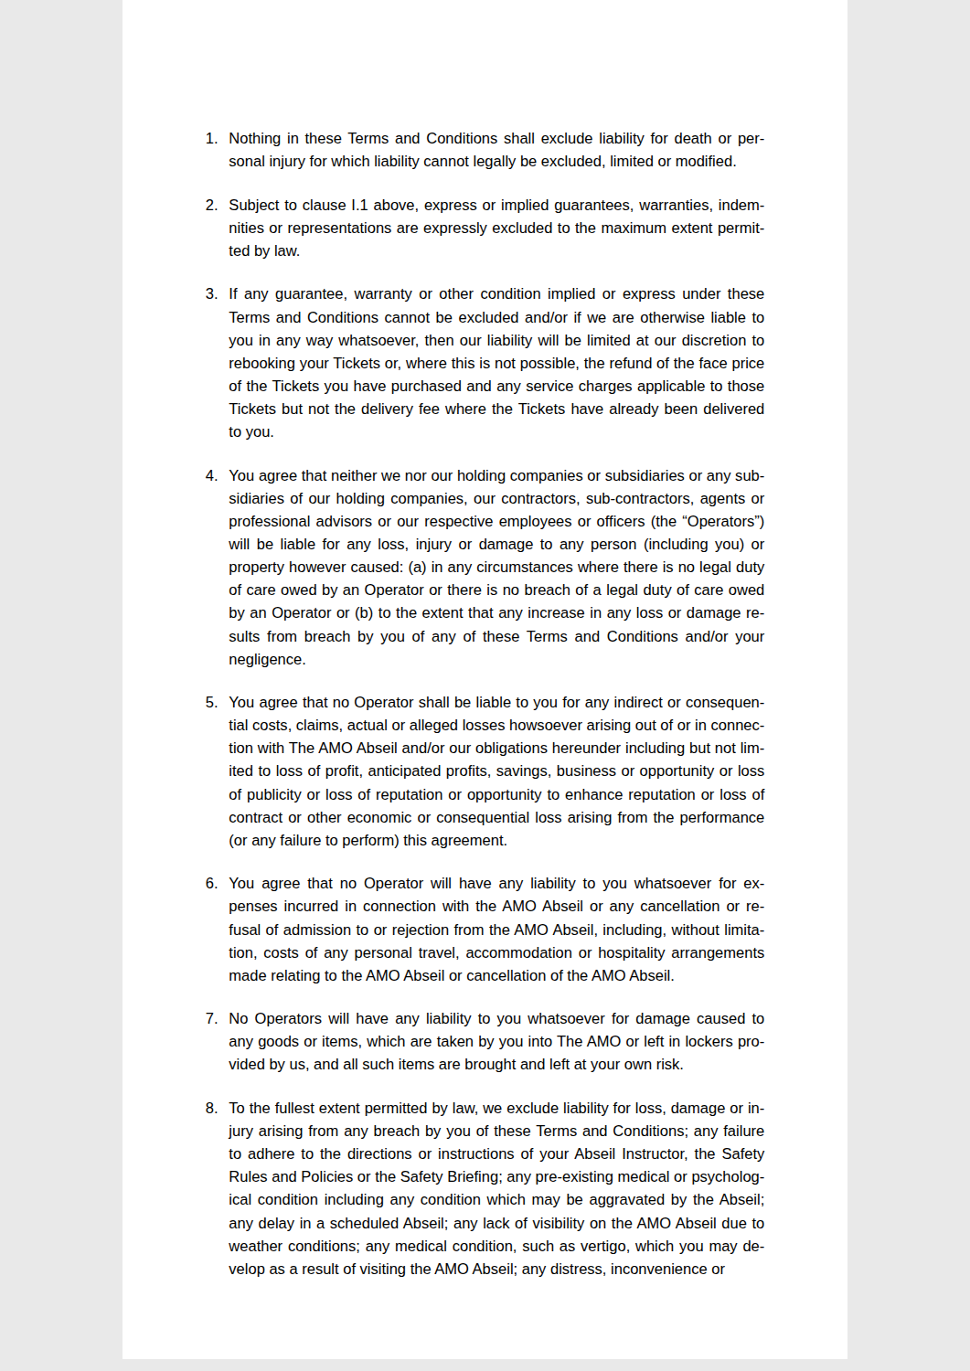Nothing in these Terms and Conditions shall exclude liability for death or personal injury for which liability cannot legally be excluded, limited or modified.
Subject to clause I.1 above, express or implied guarantees, warranties, indemnities or representations are expressly excluded to the maximum extent permitted by law.
If any guarantee, warranty or other condition implied or express under these Terms and Conditions cannot be excluded and/or if we are otherwise liable to you in any way whatsoever, then our liability will be limited at our discretion to rebooking your Tickets or, where this is not possible, the refund of the face price of the Tickets you have purchased and any service charges applicable to those Tickets but not the delivery fee where the Tickets have already been delivered to you.
You agree that neither we nor our holding companies or subsidiaries or any subsidiaries of our holding companies, our contractors, sub-contractors, agents or professional advisors or our respective employees or officers (the “Operators”) will be liable for any loss, injury or damage to any person (including you) or property however caused: (a) in any circumstances where there is no legal duty of care owed by an Operator or there is no breach of a legal duty of care owed by an Operator or (b) to the extent that any increase in any loss or damage results from breach by you of any of these Terms and Conditions and/or your negligence.
You agree that no Operator shall be liable to you for any indirect or consequential costs, claims, actual or alleged losses howsoever arising out of or in connection with The AMO Abseil and/or our obligations hereunder including but not limited to loss of profit, anticipated profits, savings, business or opportunity or loss of publicity or loss of reputation or opportunity to enhance reputation or loss of contract or other economic or consequential loss arising from the performance (or any failure to perform) this agreement.
You agree that no Operator will have any liability to you whatsoever for expenses incurred in connection with the AMO Abseil or any cancellation or refusal of admission to or rejection from the AMO Abseil, including, without limitation, costs of any personal travel, accommodation or hospitality arrangements made relating to the AMO Abseil or cancellation of the AMO Abseil.
No Operators will have any liability to you whatsoever for damage caused to any goods or items, which are taken by you into The AMO or left in lockers provided by us, and all such items are brought and left at your own risk.
To the fullest extent permitted by law, we exclude liability for loss, damage or injury arising from any breach by you of these Terms and Conditions; any failure to adhere to the directions or instructions of your Abseil Instructor, the Safety Rules and Policies or the Safety Briefing; any pre-existing medical or psychological condition including any condition which may be aggravated by the Abseil; any delay in a scheduled Abseil; any lack of visibility on the AMO Abseil due to weather conditions; any medical condition, such as vertigo, which you may develop as a result of visiting the AMO Abseil; any distress, inconvenience or